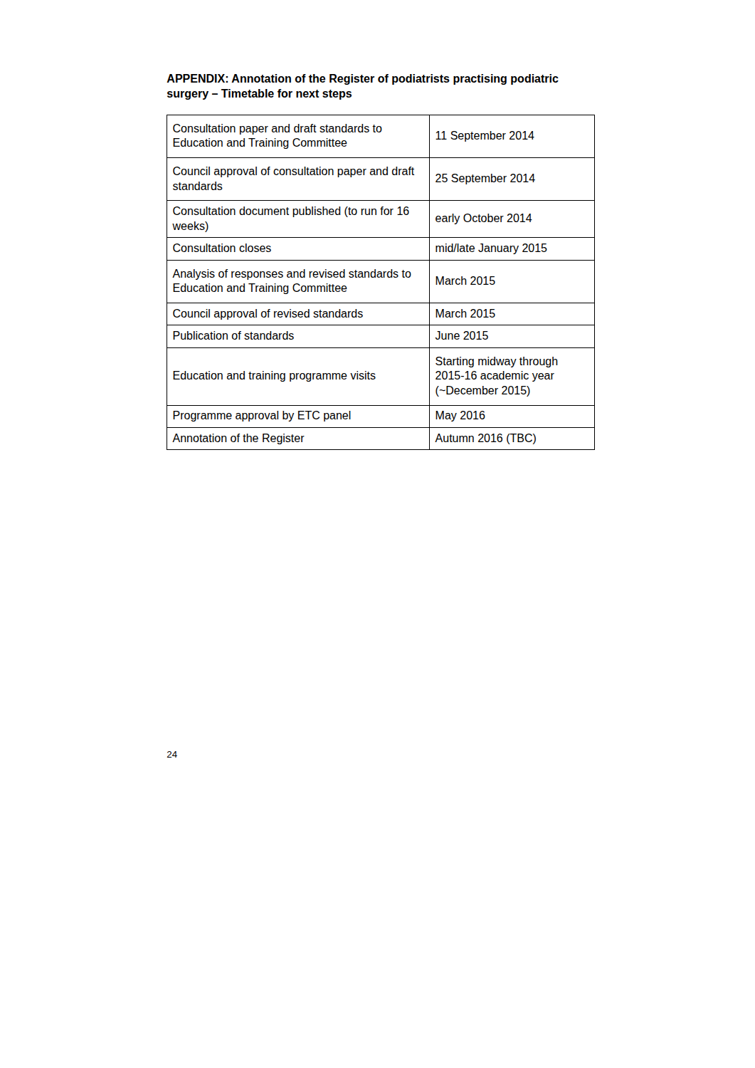APPENDIX: Annotation of the Register of podiatrists practising podiatric
surgery – Timetable for next steps
| Consultation paper and draft standards to Education and Training Committee | 11 September 2014 |
| Council approval of consultation paper and draft standards | 25 September 2014 |
| Consultation document published (to run for 16 weeks) | early October 2014 |
| Consultation closes | mid/late January 2015 |
| Analysis of responses and revised standards to Education and Training Committee | March 2015 |
| Council approval of revised standards | March 2015 |
| Publication of standards | June 2015 |
| Education and training programme visits | Starting midway through 2015-16 academic year (~December 2015) |
| Programme approval by ETC panel | May 2016 |
| Annotation of the Register | Autumn 2016 (TBC) |
24